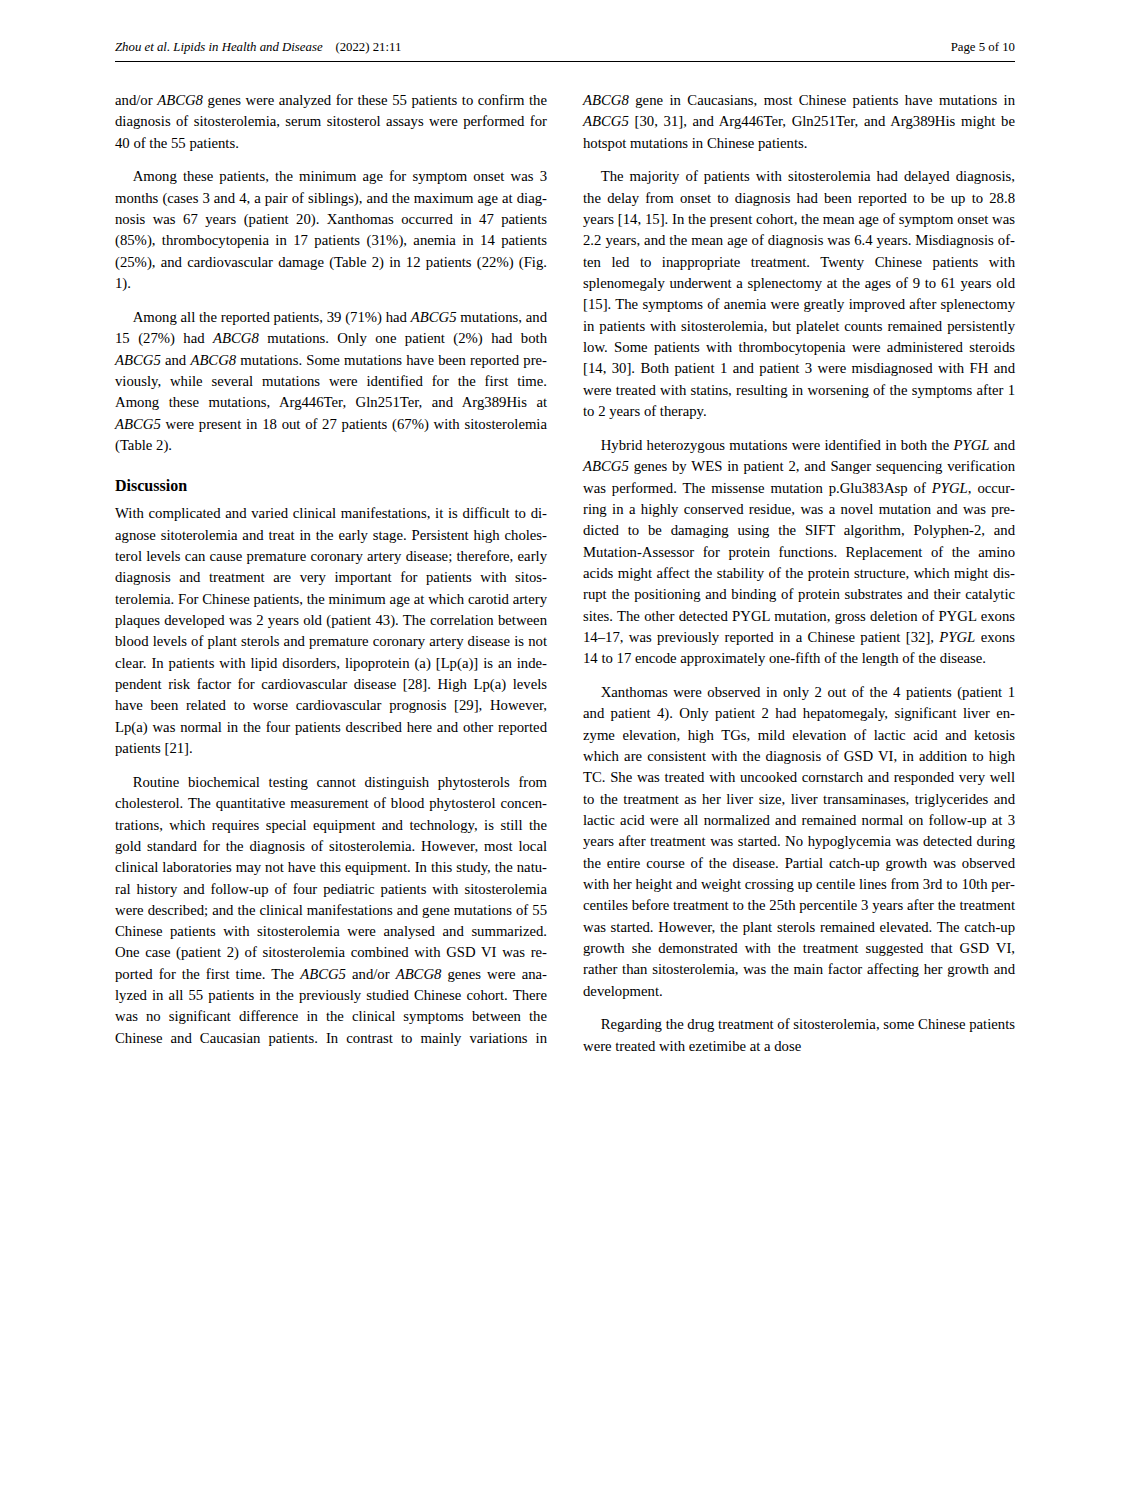Zhou et al. Lipids in Health and Disease (2022) 21:11
Page 5 of 10
and/or ABCG8 genes were analyzed for these 55 patients to confirm the diagnosis of sitosterolemia, serum sitosterol assays were performed for 40 of the 55 patients.
Among these patients, the minimum age for symptom onset was 3 months (cases 3 and 4, a pair of siblings), and the maximum age at diagnosis was 67 years (patient 20). Xanthomas occurred in 47 patients (85%), thrombocytopenia in 17 patients (31%), anemia in 14 patients (25%), and cardiovascular damage (Table 2) in 12 patients (22%) (Fig. 1).
Among all the reported patients, 39 (71%) had ABCG5 mutations, and 15 (27%) had ABCG8 mutations. Only one patient (2%) had both ABCG5 and ABCG8 mutations. Some mutations have been reported previously, while several mutations were identified for the first time. Among these mutations, Arg446Ter, Gln251Ter, and Arg389His at ABCG5 were present in 18 out of 27 patients (67%) with sitosterolemia (Table 2).
Discussion
With complicated and varied clinical manifestations, it is difficult to diagnose sitoterolemia and treat in the early stage. Persistent high cholesterol levels can cause premature coronary artery disease; therefore, early diagnosis and treatment are very important for patients with sitosterolemia. For Chinese patients, the minimum age at which carotid artery plaques developed was 2 years old (patient 43). The correlation between blood levels of plant sterols and premature coronary artery disease is not clear. In patients with lipid disorders, lipoprotein (a) [Lp(a)] is an independent risk factor for cardiovascular disease [28]. High Lp(a) levels have been related to worse cardiovascular prognosis [29], However, Lp(a) was normal in the four patients described here and other reported patients [21].
Routine biochemical testing cannot distinguish phytosterols from cholesterol. The quantitative measurement of blood phytosterol concentrations, which requires special equipment and technology, is still the gold standard for the diagnosis of sitosterolemia. However, most local clinical laboratories may not have this equipment. In this study, the natural history and follow-up of four pediatric patients with sitosterolemia were described; and the clinical manifestations and gene mutations of 55 Chinese patients with sitosterolemia were analysed and summarized. One case (patient 2) of sitosterolemia combined with GSD VI was reported for the first time. The ABCG5 and/or ABCG8 genes were analyzed in all 55 patients in the previously studied Chinese cohort. There was no significant difference in the clinical symptoms between the Chinese and Caucasian patients. In contrast to mainly variations in ABCG8 gene in Caucasians, most Chinese patients have mutations in ABCG5 [30, 31], and Arg446Ter, Gln251Ter, and Arg389His might be hotspot mutations in Chinese patients.
The majority of patients with sitosterolemia had delayed diagnosis, the delay from onset to diagnosis had been reported to be up to 28.8 years [14, 15]. In the present cohort, the mean age of symptom onset was 2.2 years, and the mean age of diagnosis was 6.4 years. Misdiagnosis often led to inappropriate treatment. Twenty Chinese patients with splenomegaly underwent a splenectomy at the ages of 9 to 61 years old [15]. The symptoms of anemia were greatly improved after splenectomy in patients with sitosterolemia, but platelet counts remained persistently low. Some patients with thrombocytopenia were administered steroids [14, 30]. Both patient 1 and patient 3 were misdiagnosed with FH and were treated with statins, resulting in worsening of the symptoms after 1 to 2 years of therapy.
Hybrid heterozygous mutations were identified in both the PYGL and ABCG5 genes by WES in patient 2, and Sanger sequencing verification was performed. The missense mutation p.Glu383Asp of PYGL, occurring in a highly conserved residue, was a novel mutation and was predicted to be damaging using the SIFT algorithm, Polyphen-2, and Mutation-Assessor for protein functions. Replacement of the amino acids might affect the stability of the protein structure, which might disrupt the positioning and binding of protein substrates and their catalytic sites. The other detected PYGL mutation, gross deletion of PYGL exons 14–17, was previously reported in a Chinese patient [32], PYGL exons 14 to 17 encode approximately one-fifth of the length of the disease.
Xanthomas were observed in only 2 out of the 4 patients (patient 1 and patient 4). Only patient 2 had hepatomegaly, significant liver enzyme elevation, high TGs, mild elevation of lactic acid and ketosis which are consistent with the diagnosis of GSD VI, in addition to high TC. She was treated with uncooked cornstarch and responded very well to the treatment as her liver size, liver transaminases, triglycerides and lactic acid were all normalized and remained normal on follow-up at 3 years after treatment was started. No hypoglycemia was detected during the entire course of the disease. Partial catch-up growth was observed with her height and weight crossing up centile lines from 3rd to 10th percentiles before treatment to the 25th percentile 3 years after the treatment was started. However, the plant sterols remained elevated. The catch-up growth she demonstrated with the treatment suggested that GSD VI, rather than sitosterolemia, was the main factor affecting her growth and development.
Regarding the drug treatment of sitosterolemia, some Chinese patients were treated with ezetimibe at a dose